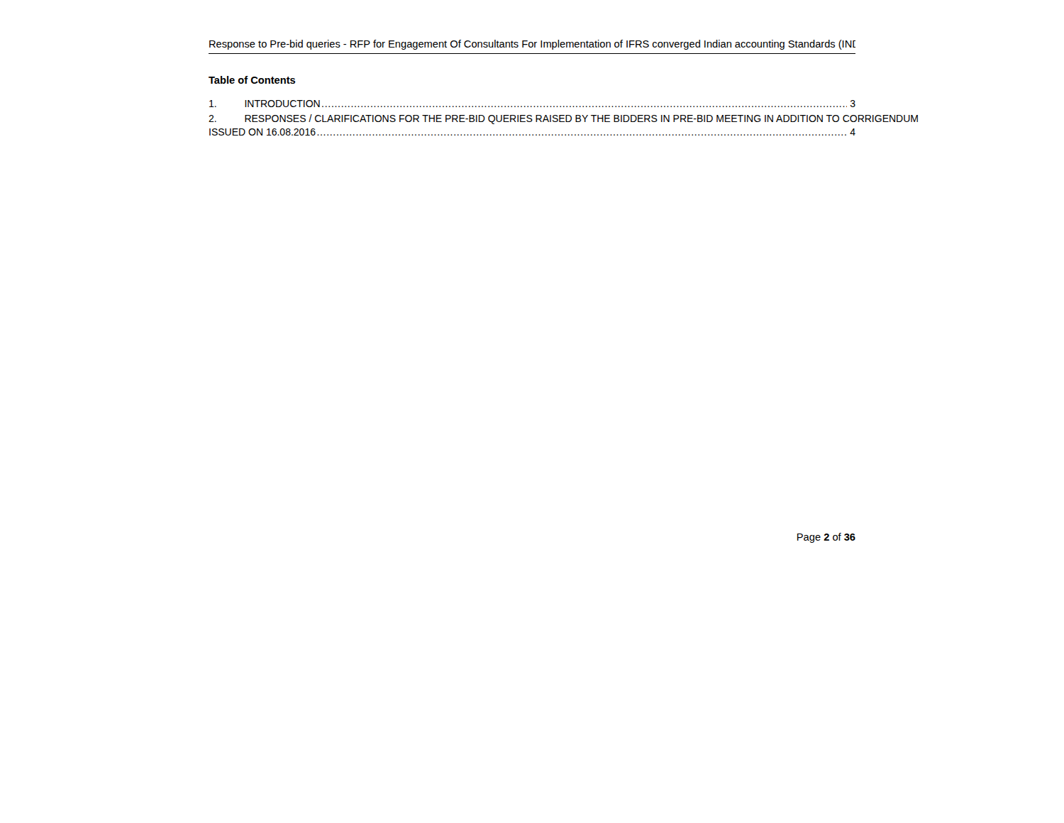Response to Pre-bid queries - RFP for Engagement Of Consultants For Implementation of IFRS converged Indian accounting Standards (IND AS)
Table of Contents
1. INTRODUCTION ........................................................................................................................................................................................... 3
2. RESPONSES / CLARIFICATIONS FOR THE PRE-BID QUERIES RAISED BY THE BIDDERS IN PRE-BID MEETING IN ADDITION TO CORRIGENDUM
ISSUED ON 16.08.2016 ............................................................................................................................................................................. 4
Page 2 of 36